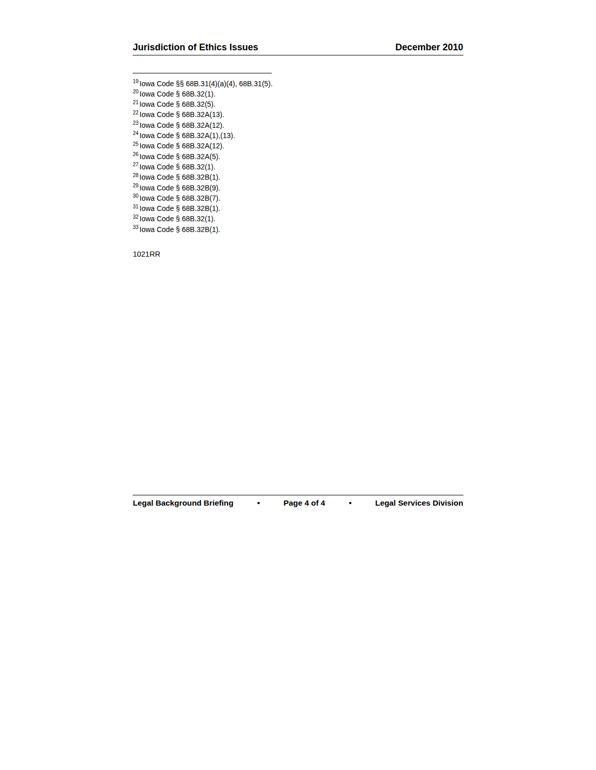Jurisdiction of Ethics Issues December 2010
19Iowa Code §§ 68B.31(4)(a)(4), 68B.31(5).
20Iowa Code § 68B.32(1).
21Iowa Code § 68B.32(5).
22Iowa Code § 68B.32A(13).
23Iowa Code § 68B.32A(12).
24Iowa Code § 68B.32A(1),(13).
25Iowa Code § 68B.32A(12).
26Iowa Code § 68B.32A(5).
27Iowa Code § 68B.32(1).
28Iowa Code § 68B.32B(1).
29Iowa Code § 68B.32B(9).
30Iowa Code § 68B.32B(7).
31Iowa Code § 68B.32B(1).
32Iowa Code § 68B.32(1).
33Iowa Code § 68B.32B(1).
1021RR
Legal Background Briefing • Page 4 of 4 • Legal Services Division